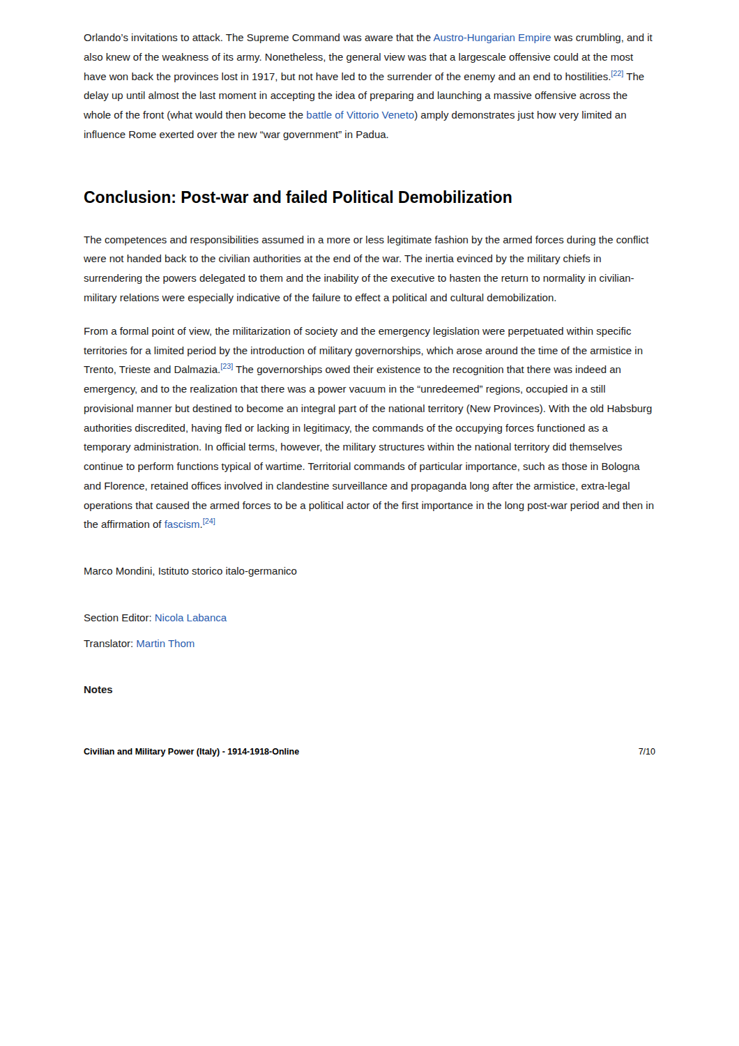Orlando’s invitations to attack. The Supreme Command was aware that the Austro-Hungarian Empire was crumbling, and it also knew of the weakness of its army. Nonetheless, the general view was that a largescale offensive could at the most have won back the provinces lost in 1917, but not have led to the surrender of the enemy and an end to hostilities.[22] The delay up until almost the last moment in accepting the idea of preparing and launching a massive offensive across the whole of the front (what would then become the battle of Vittorio Veneto) amply demonstrates just how very limited an influence Rome exerted over the new “war government” in Padua.
Conclusion: Post-war and failed Political Demobilization
The competences and responsibilities assumed in a more or less legitimate fashion by the armed forces during the conflict were not handed back to the civilian authorities at the end of the war. The inertia evinced by the military chiefs in surrendering the powers delegated to them and the inability of the executive to hasten the return to normality in civilian-military relations were especially indicative of the failure to effect a political and cultural demobilization.
From a formal point of view, the militarization of society and the emergency legislation were perpetuated within specific territories for a limited period by the introduction of military governorships, which arose around the time of the armistice in Trento, Trieste and Dalmazia.[23] The governorships owed their existence to the recognition that there was indeed an emergency, and to the realization that there was a power vacuum in the “unredeemed” regions, occupied in a still provisional manner but destined to become an integral part of the national territory (New Provinces). With the old Habsburg authorities discredited, having fled or lacking in legitimacy, the commands of the occupying forces functioned as a temporary administration. In official terms, however, the military structures within the national territory did themselves continue to perform functions typical of wartime. Territorial commands of particular importance, such as those in Bologna and Florence, retained offices involved in clandestine surveillance and propaganda long after the armistice, extra-legal operations that caused the armed forces to be a political actor of the first importance in the long post-war period and then in the affirmation of fascism.[24]
Marco Mondini, Istituto storico italo-germanico
Section Editor: Nicola Labanca
Translator: Martin Thom
Notes
Civilian and Military Power (Italy) - 1914-1918-Online 7/10